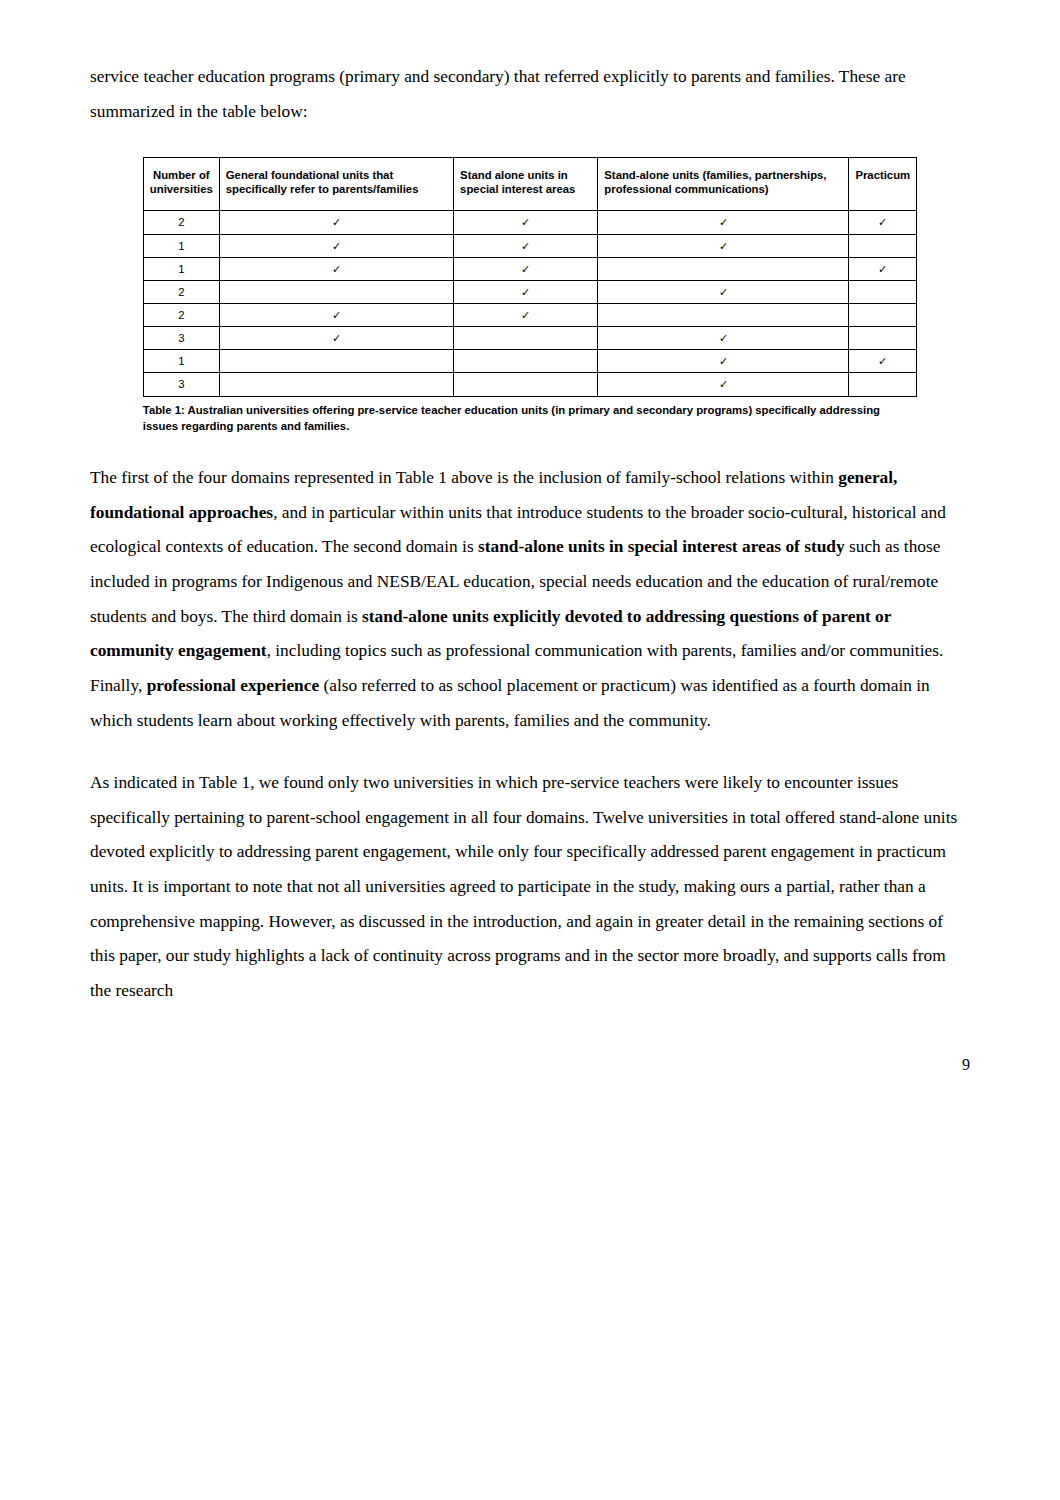service teacher education programs (primary and secondary) that referred explicitly to parents and families. These are summarized in the table below:
| Number of universities | General foundational units that specifically refer to parents/families | Stand alone units in special interest areas | Stand-alone units (families, partnerships, professional communications) | Practicum |
| --- | --- | --- | --- | --- |
| 2 | | | | |
| 1 | | | | |
| 1 | | | | |
| 2 | | | | |
| 2 | | | | |
| 3 | | | | |
| 1 | | | | |
| 3 | | | | |
Table 1: Australian universities offering pre-service teacher education units (in primary and secondary programs) specifically addressing issues regarding parents and families.
The first of the four domains represented in Table 1 above is the inclusion of family-school relations within general, foundational approaches, and in particular within units that introduce students to the broader socio-cultural, historical and ecological contexts of education. The second domain is stand-alone units in special interest areas of study such as those included in programs for Indigenous and NESB/EAL education, special needs education and the education of rural/remote students and boys. The third domain is stand-alone units explicitly devoted to addressing questions of parent or community engagement, including topics such as professional communication with parents, families and/or communities. Finally, professional experience (also referred to as school placement or practicum) was identified as a fourth domain in which students learn about working effectively with parents, families and the community.
As indicated in Table 1, we found only two universities in which pre-service teachers were likely to encounter issues specifically pertaining to parent-school engagement in all four domains. Twelve universities in total offered stand-alone units devoted explicitly to addressing parent engagement, while only four specifically addressed parent engagement in practicum units. It is important to note that not all universities agreed to participate in the study, making ours a partial, rather than a comprehensive mapping. However, as discussed in the introduction, and again in greater detail in the remaining sections of this paper, our study highlights a lack of continuity across programs and in the sector more broadly, and supports calls from the research
9